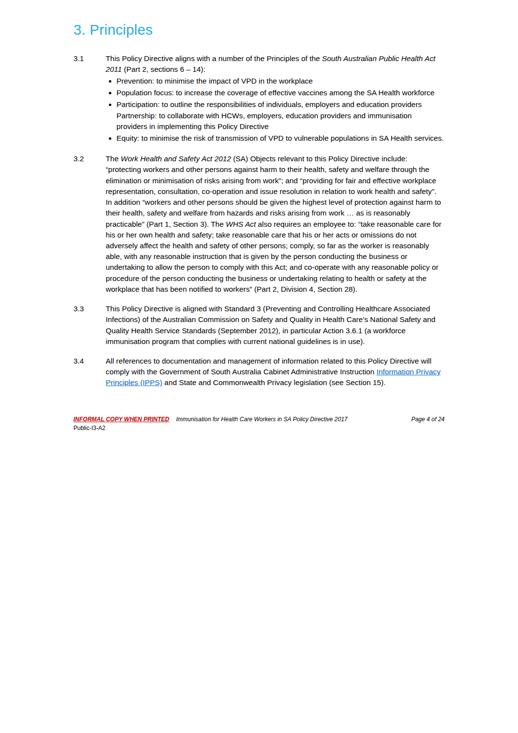3. Principles
3.1
This Policy Directive aligns with a number of the Principles of the South Australian Public Health Act 2011 (Part 2, sections 6 – 14):
Prevention: to minimise the impact of VPD in the workplace
Population focus: to increase the coverage of effective vaccines among the SA Health workforce
Participation: to outline the responsibilities of individuals, employers and education providers
Partnership: to collaborate with HCWs, employers, education providers and immunisation providers in implementing this Policy Directive
Equity: to minimise the risk of transmission of VPD to vulnerable populations in SA Health services.
3.2
The Work Health and Safety Act 2012 (SA) Objects relevant to this Policy Directive include: “protecting workers and other persons against harm to their health, safety and welfare through the elimination or minimisation of risks arising from work”; and “providing for fair and effective workplace representation, consultation, co-operation and issue resolution in relation to work health and safety”. In addition “workers and other persons should be given the highest level of protection against harm to their health, safety and welfare from hazards and risks arising from work … as is reasonably practicable” (Part 1, Section 3). The WHS Act also requires an employee to: “take reasonable care for his or her own health and safety; take reasonable care that his or her acts or omissions do not adversely affect the health and safety of other persons; comply, so far as the worker is reasonably able, with any reasonable instruction that is given by the person conducting the business or undertaking to allow the person to comply with this Act; and co-operate with any reasonable policy or procedure of the person conducting the business or undertaking relating to health or safety at the workplace that has been notified to workers” (Part 2, Division 4, Section 28).
3.3
This Policy Directive is aligned with Standard 3 (Preventing and Controlling Healthcare Associated Infections) of the Australian Commission on Safety and Quality in Health Care’s National Safety and Quality Health Service Standards (September 2012), in particular Action 3.6.1 (a workforce immunisation program that complies with current national guidelines is in use).
3.4
All references to documentation and management of information related to this Policy Directive will comply with the Government of South Australia Cabinet Administrative Instruction Information Privacy Principles (IPPS) and State and Commonwealth Privacy legislation (see Section 15).
INFORMAL COPY WHEN PRINTED Immunisation for Health Care Workers in SA Policy Directive 2017 Page 4 of 24
Public-I3-A2